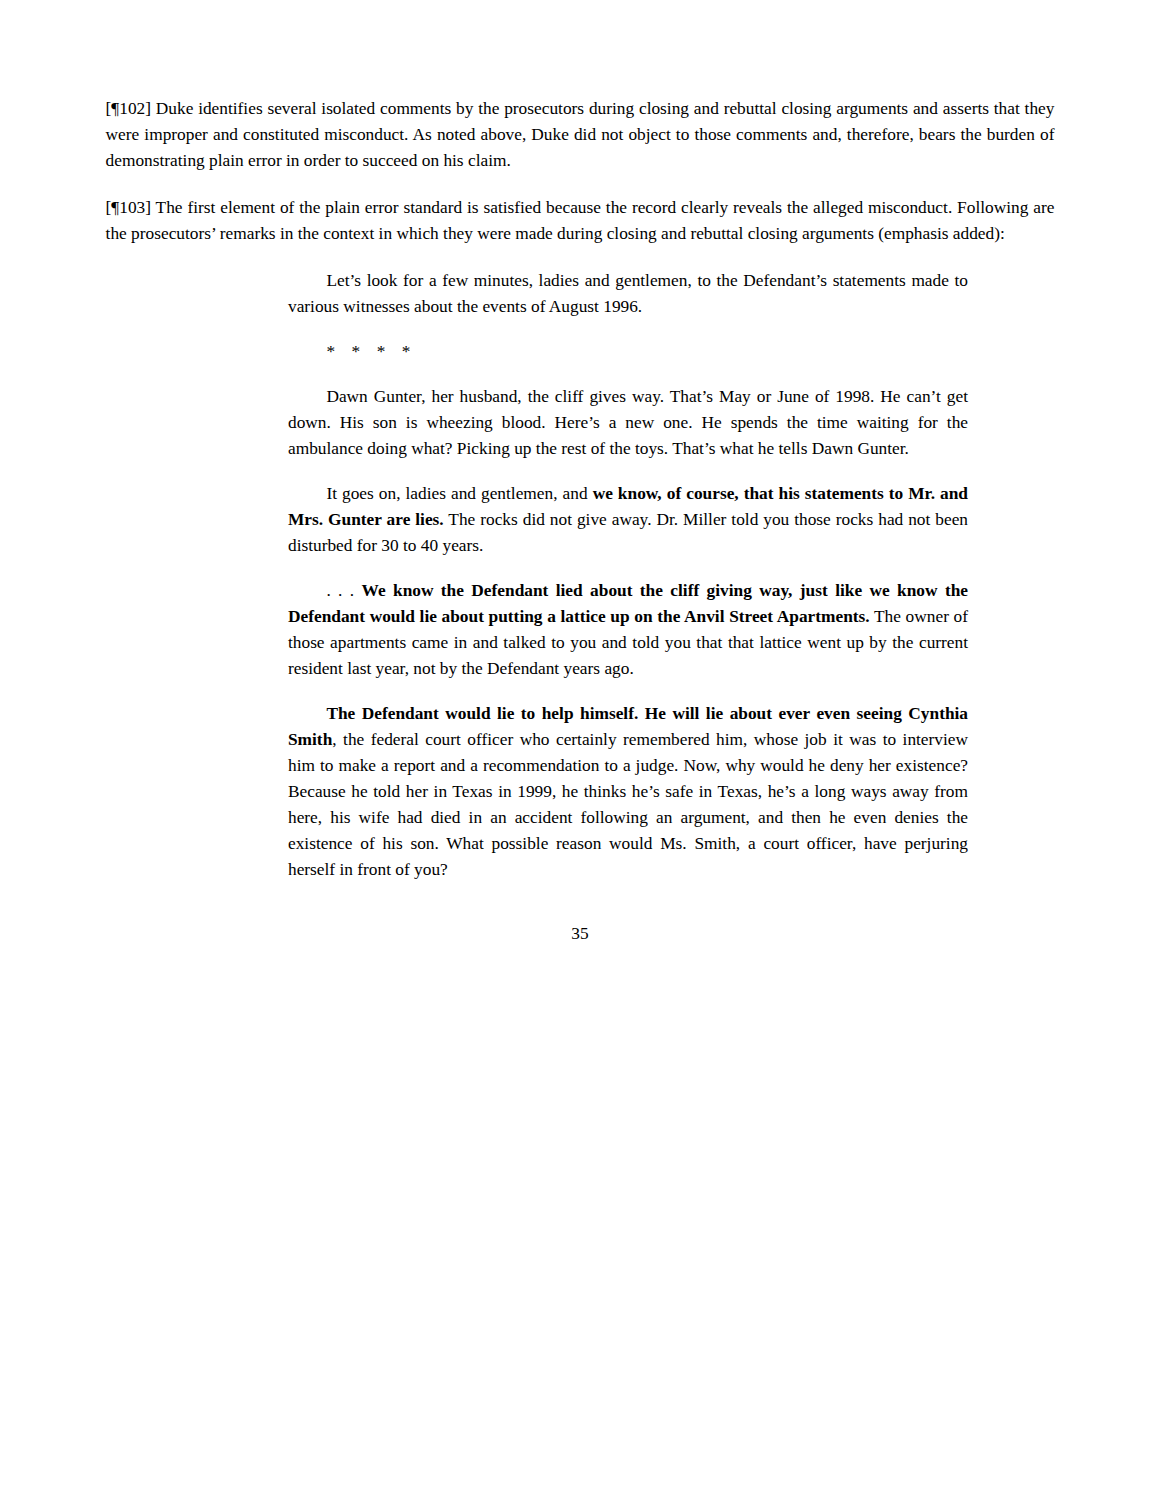[¶102] Duke identifies several isolated comments by the prosecutors during closing and rebuttal closing arguments and asserts that they were improper and constituted misconduct. As noted above, Duke did not object to those comments and, therefore, bears the burden of demonstrating plain error in order to succeed on his claim.
[¶103] The first element of the plain error standard is satisfied because the record clearly reveals the alleged misconduct. Following are the prosecutors’ remarks in the context in which they were made during closing and rebuttal closing arguments (emphasis added):
Let’s look for a few minutes, ladies and gentlemen, to the Defendant’s statements made to various witnesses about the events of August 1996.
* * * *
Dawn Gunter, her husband, the cliff gives way. That’s May or June of 1998. He can’t get down. His son is wheezing blood. Here’s a new one. He spends the time waiting for the ambulance doing what? Picking up the rest of the toys. That’s what he tells Dawn Gunter.
It goes on, ladies and gentlemen, and we know, of course, that his statements to Mr. and Mrs. Gunter are lies. The rocks did not give away. Dr. Miller told you those rocks had not been disturbed for 30 to 40 years.
. . . We know the Defendant lied about the cliff giving way, just like we know the Defendant would lie about putting a lattice up on the Anvil Street Apartments. The owner of those apartments came in and talked to you and told you that that lattice went up by the current resident last year, not by the Defendant years ago.
The Defendant would lie to help himself. He will lie about ever even seeing Cynthia Smith, the federal court officer who certainly remembered him, whose job it was to interview him to make a report and a recommendation to a judge. Now, why would he deny her existence? Because he told her in Texas in 1999, he thinks he’s safe in Texas, he’s a long ways away from here, his wife had died in an accident following an argument, and then he even denies the existence of his son. What possible reason would Ms. Smith, a court officer, have perjuring herself in front of you?
35